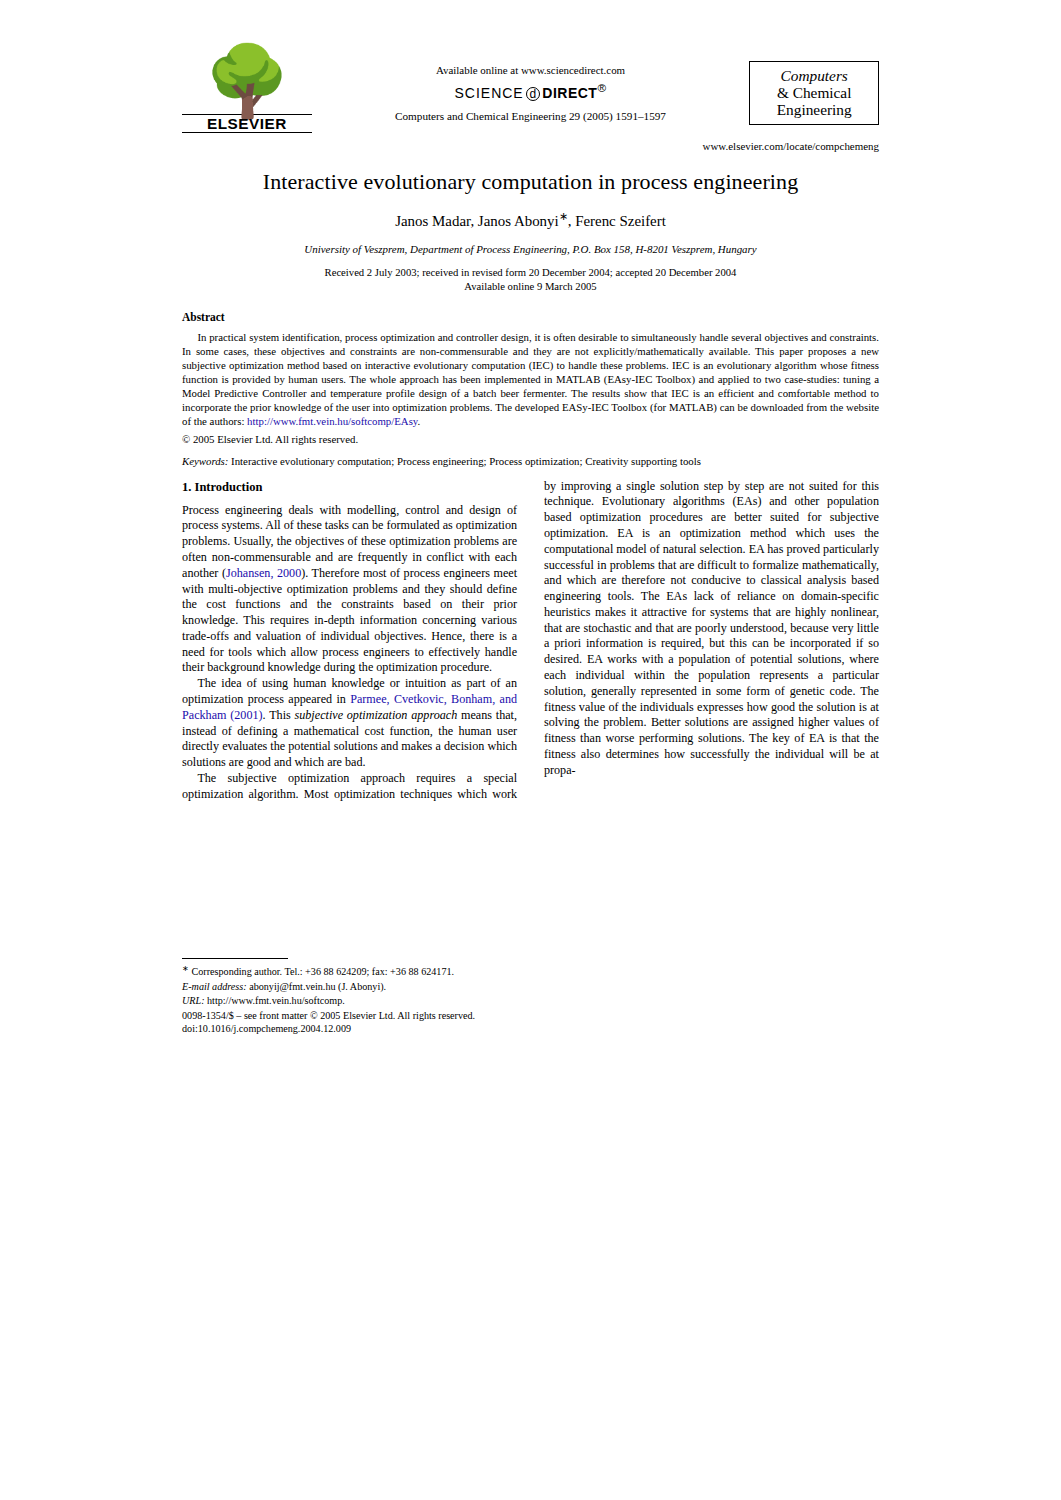🌳
ELSEVIER
Available online at www.sciencedirect.com
SCIENCE dDIRECT®
Computers and Chemical Engineering 29 (2005) 1591–1597
Computers
& Chemical
Engineering
www.elsevier.com/locate/compchemeng
Interactive evolutionary computation in process engineering
Janos Madar, Janos Abonyi∗, Ferenc Szeifert
University of Veszprem, Department of Process Engineering, P.O. Box 158, H-8201 Veszprem, Hungary
Received 2 July 2003; received in revised form 20 December 2004; accepted 20 December 2004
Available online 9 March 2005
Abstract
In practical system identification, process optimization and controller design, it is often desirable to simultaneously handle several objectives and constraints. In some cases, these objectives and constraints are non-commensurable and they are not explicitly/mathematically available. This paper proposes a new subjective optimization method based on interactive evolutionary computation (IEC) to handle these problems. IEC is an evolutionary algorithm whose fitness function is provided by human users. The whole approach has been implemented in MATLAB (EAsy-IEC Toolbox) and applied to two case-studies: tuning a Model Predictive Controller and temperature profile design of a batch beer fermenter. The results show that IEC is an efficient and comfortable method to incorporate the prior knowledge of the user into optimization problems. The developed EASy-IEC Toolbox (for MATLAB) can be downloaded from the website of the authors: http://www.fmt.vein.hu/softcomp/EAsy.
© 2005 Elsevier Ltd. All rights reserved.
Keywords: Interactive evolutionary computation; Process engineering; Process optimization; Creativity supporting tools
1. Introduction
Process engineering deals with modelling, control and design of process systems. All of these tasks can be formulated as optimization problems. Usually, the objectives of these optimization problems are often non-commensurable and are frequently in conflict with each another (Johansen, 2000). Therefore most of process engineers meet with multi-objective optimization problems and they should define the cost functions and the constraints based on their prior knowledge. This requires in-depth information concerning various trade-offs and valuation of individual objectives. Hence, there is a need for tools which allow process engineers to effectively handle their background knowledge during the optimization procedure.
The idea of using human knowledge or intuition as part of an optimization process appeared in Parmee, Cvetkovic, Bonham, and Packham (2001). This subjective optimization approach means that, instead of defining a mathematical cost function, the human user directly evaluates the potential solutions and makes a decision which solutions are good and which are bad.
The subjective optimization approach requires a special optimization algorithm. Most optimization techniques which work by improving a single solution step by step are not suited for this technique. Evolutionary algorithms (EAs) and other population based optimization procedures are better suited for subjective optimization. EA is an optimization method which uses the computational model of natural selection. EA has proved particularly successful in problems that are difficult to formalize mathematically, and which are therefore not conducive to classical analysis based engineering tools. The EAs lack of reliance on domain-specific heuristics makes it attractive for systems that are highly nonlinear, that are stochastic and that are poorly understood, because very little a priori information is required, but this can be incorporated if so desired. EA works with a population of potential solutions, where each individual within the population represents a particular solution, generally represented in some form of genetic code. The fitness value of the individuals expresses how good the solution is at solving the problem. Better solutions are assigned higher values of fitness than worse performing solutions. The key of EA is that the fitness also determines how successfully the individual will be at propa-
∗ Corresponding author. Tel.: +36 88 624209; fax: +36 88 624171.
E-mail address: abonyij@fmt.vein.hu (J. Abonyi).
URL: http://www.fmt.vein.hu/softcomp.
0098-1354/$ – see front matter © 2005 Elsevier Ltd. All rights reserved.
doi:10.1016/j.compchemeng.2004.12.009